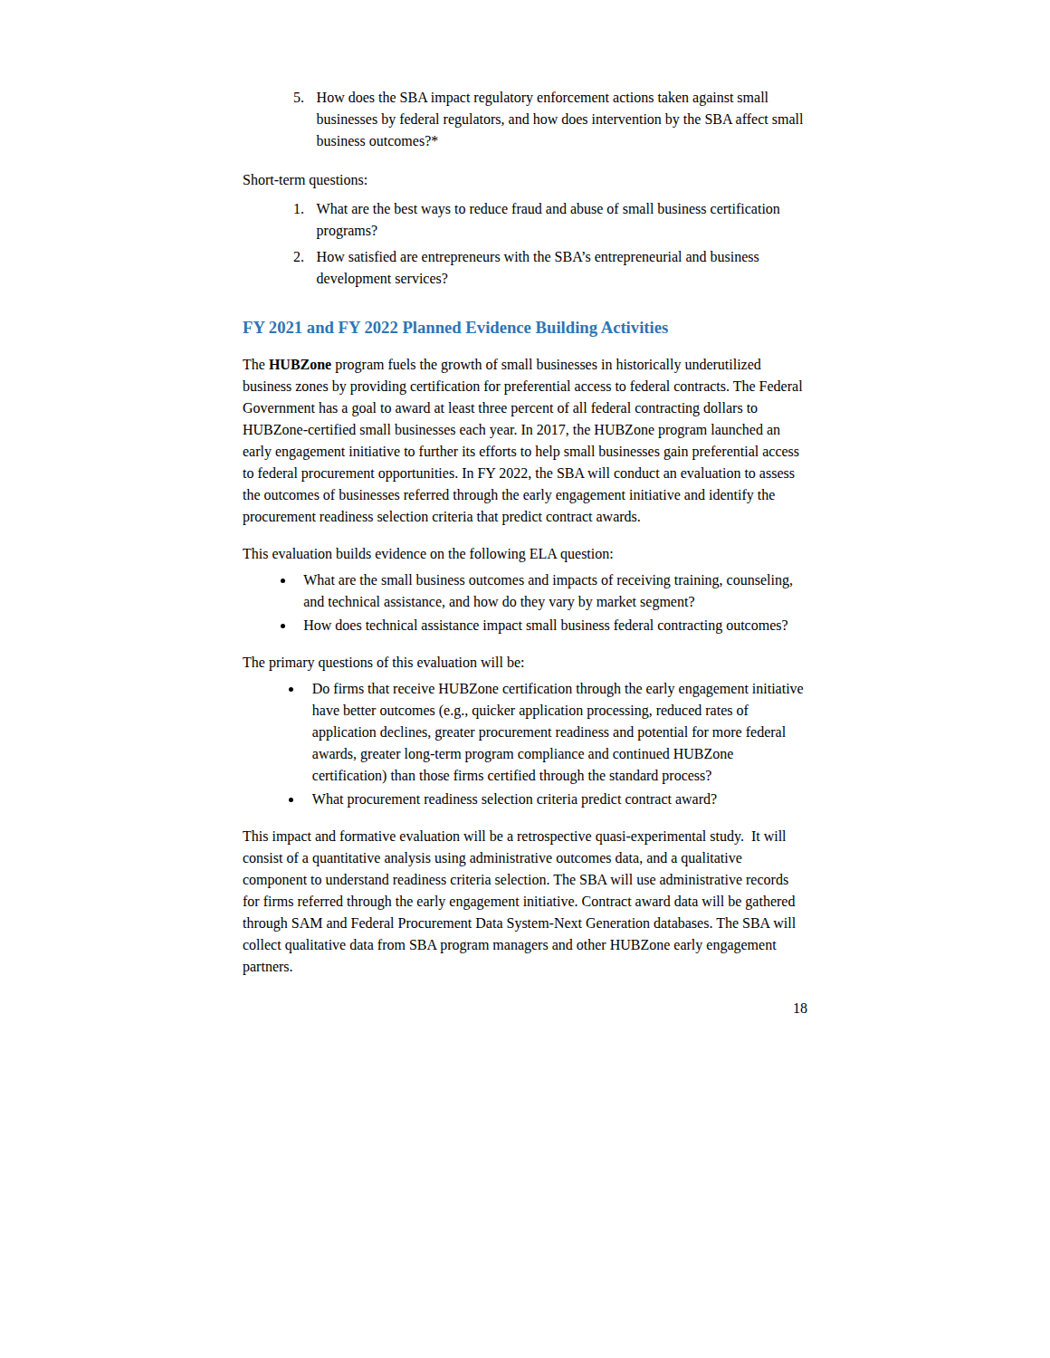How does the SBA impact regulatory enforcement actions taken against small businesses by federal regulators, and how does intervention by the SBA affect small business outcomes?*
Short-term questions:
What are the best ways to reduce fraud and abuse of small business certification programs?
How satisfied are entrepreneurs with the SBA’s entrepreneurial and business development services?
FY 2021 and FY 2022 Planned Evidence Building Activities
The HUBZone program fuels the growth of small businesses in historically underutilized business zones by providing certification for preferential access to federal contracts. The Federal Government has a goal to award at least three percent of all federal contracting dollars to HUBZone-certified small businesses each year. In 2017, the HUBZone program launched an early engagement initiative to further its efforts to help small businesses gain preferential access to federal procurement opportunities. In FY 2022, the SBA will conduct an evaluation to assess the outcomes of businesses referred through the early engagement initiative and identify the procurement readiness selection criteria that predict contract awards.
This evaluation builds evidence on the following ELA question:
What are the small business outcomes and impacts of receiving training, counseling, and technical assistance, and how do they vary by market segment?
How does technical assistance impact small business federal contracting outcomes?
The primary questions of this evaluation will be:
Do firms that receive HUBZone certification through the early engagement initiative have better outcomes (e.g., quicker application processing, reduced rates of application declines, greater procurement readiness and potential for more federal awards, greater long-term program compliance and continued HUBZone certification) than those firms certified through the standard process?
What procurement readiness selection criteria predict contract award?
This impact and formative evaluation will be a retrospective quasi-experimental study. It will consist of a quantitative analysis using administrative outcomes data, and a qualitative component to understand readiness criteria selection. The SBA will use administrative records for firms referred through the early engagement initiative. Contract award data will be gathered through SAM and Federal Procurement Data System-Next Generation databases. The SBA will collect qualitative data from SBA program managers and other HUBZone early engagement partners.
18